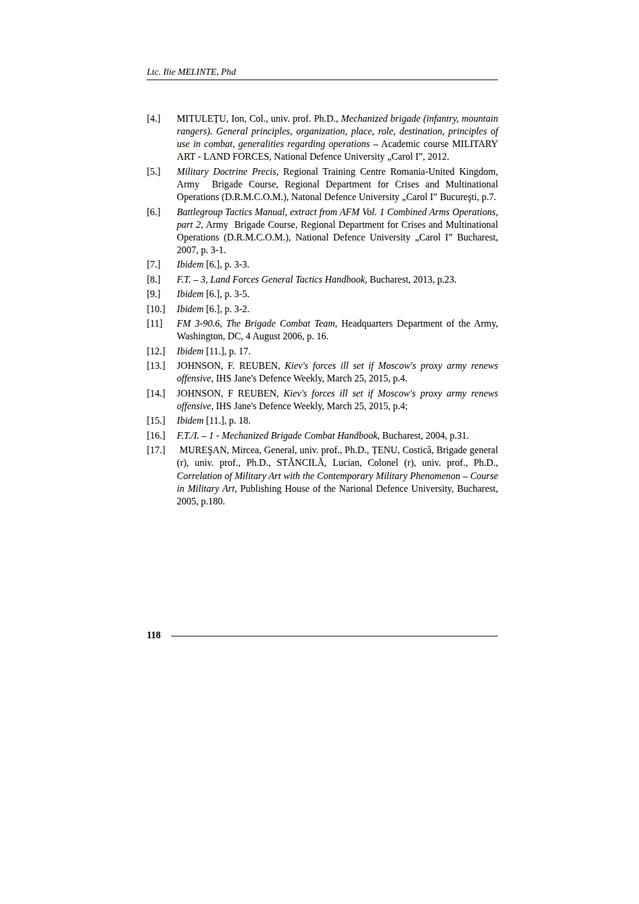Ltc. Ilie MELINTE, Phd
[4.] MITULEȚU, Ion, Col., univ. prof. Ph.D., Mechanized brigade (infantry, mountain rangers). General principles, organization, place, role, destination, principles of use in combat, generalities regarding operations – Academic course MILITARY ART - LAND FORCES, National Defence University „Carol I”, 2012.
[5.] Military Doctrine Precis, Regional Training Centre Romania-United Kingdom, Army Brigade Course, Regional Department for Crises and Multinational Operations (D.R.M.C.O.M.), Natonal Defence University „Carol I” Bucureşti, p.7.
[6.] Battlegroup Tactics Manual, extract from AFM Vol. 1 Combined Arms Operations, part 2, Army Brigade Course, Regional Department for Crises and Multinational Operations (D.R.M.C.O.M.), National Defence University „Carol I” Bucharest, 2007, p. 3-1.
[7.] Ibidem [6.], p. 3-3.
[8.] F.T. – 3, Land Forces General Tactics Handbook, Bucharest, 2013, p.23.
[9.] Ibidem [6.], p. 3-5.
[10.] Ibidem [6.], p. 3-2.
[11] FM 3-90.6, The Brigade Combat Team, Headquarters Department of the Army, Washington, DC, 4 August 2006, p. 16.
[12.] Ibidem [11.], p. 17.
[13.] JOHNSON, F. REUBEN, Kiev's forces ill set if Moscow's proxy army renews offensive, IHS Jane's Defence Weekly, March 25, 2015, p.4.
[14.] JOHNSON, F REUBEN, Kiev's forces ill set if Moscow's proxy army renews offensive, IHS Jane's Defence Weekly, March 25, 2015, p.4;
[15.] Ibidem [11.], p. 18.
[16.] F.T./I. – 1 - Mechanized Brigade Combat Handbook, Bucharest, 2004, p.31.
[17.] MUREŞAN, Mircea, General, univ. prof., Ph.D., ȚENU, Costică, Brigade general (r), univ. prof., Ph.D., STĂNCILĂ, Lucian, Colonel (r), univ. prof., Ph.D., Correlation of Military Art with the Contemporary Military Phenomenon – Course in Military Art, Publishing House of the Narional Defence University, Bucharest, 2005, p.180.
118